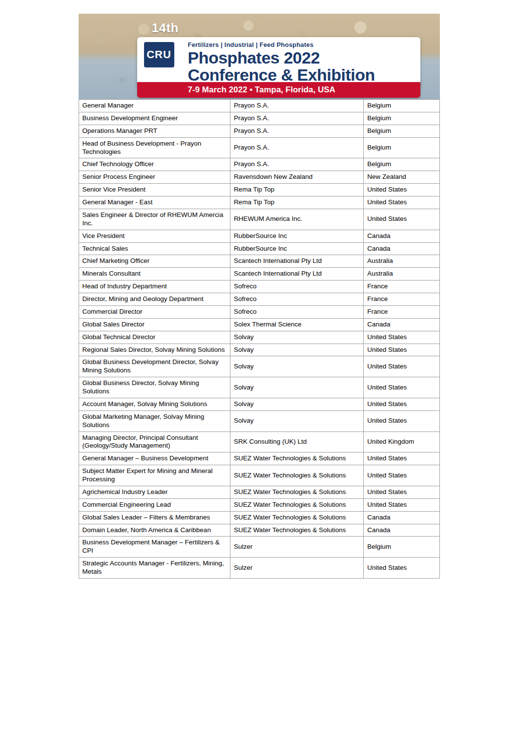14th
CRU
Fertilizers | Industrial | Feed Phosphates
Phosphates 2022
Conference & Exhibition
7-9 March 2022 • Tampa, Florida, USA
| General Manager | Prayon S.A. | Belgium |
| Business Development Engineer | Prayon S.A. | Belgium |
| Operations Manager PRT | Prayon S.A. | Belgium |
| Head of Business Development - Prayon Technologies | Prayon S.A. | Belgium |
| Chief Technology Officer | Prayon S.A. | Belgium |
| Senior Process Engineer | Ravensdown New Zealand | New Zealand |
| Senior Vice President | Rema Tip Top | United States |
| General Manager - East | Rema Tip Top | United States |
| Sales Engineer & Director of RHEWUM Amercia Inc. | RHEWUM America Inc. | United States |
| Vice President | RubberSource Inc | Canada |
| Technical Sales | RubberSource Inc | Canada |
| Chief Marketing Officer | Scantech International Pty Ltd | Australia |
| Minerals Consultant | Scantech International Pty Ltd | Australia |
| Head of Industry Department | Sofreco | France |
| Director, Mining and Geology Department | Sofreco | France |
| Commercial Director | Sofreco | France |
| Global Sales Director | Solex Thermal Science | Canada |
| Global Technical Director | Solvay | United States |
| Regional Sales Director, Solvay Mining Solutions | Solvay | United States |
| Global Business Development Director, Solvay Mining Solutions | Solvay | United States |
| Global Business Director, Solvay Mining Solutions | Solvay | United States |
| Account Manager, Solvay Mining Solutions | Solvay | United States |
| Global Marketing Manager, Solvay Mining Solutions | Solvay | United States |
| Managing Director, Principal Consultant (Geology/Study Management) | SRK Consulting (UK) Ltd | United Kingdom |
| General Manager – Business Development | SUEZ Water Technologies & Solutions | United States |
| Subject Matter Expert for Mining and Mineral Processing | SUEZ Water Technologies & Solutions | United States |
| Agrichemical Industry Leader | SUEZ Water Technologies & Solutions | United States |
| Commercial Engineering Lead | SUEZ Water Technologies & Solutions | United States |
| Global Sales Leader – Filters & Membranes | SUEZ Water Technologies & Solutions | Canada |
| Domain Leader, North America & Caribbean | SUEZ Water Technologies & Solutions | Canada |
| Business Development Manager – Fertilizers & CPI | Sulzer | Belgium |
| Strategic Accounts Manager - Fertilizers, Mining, Metals | Sulzer | United States |